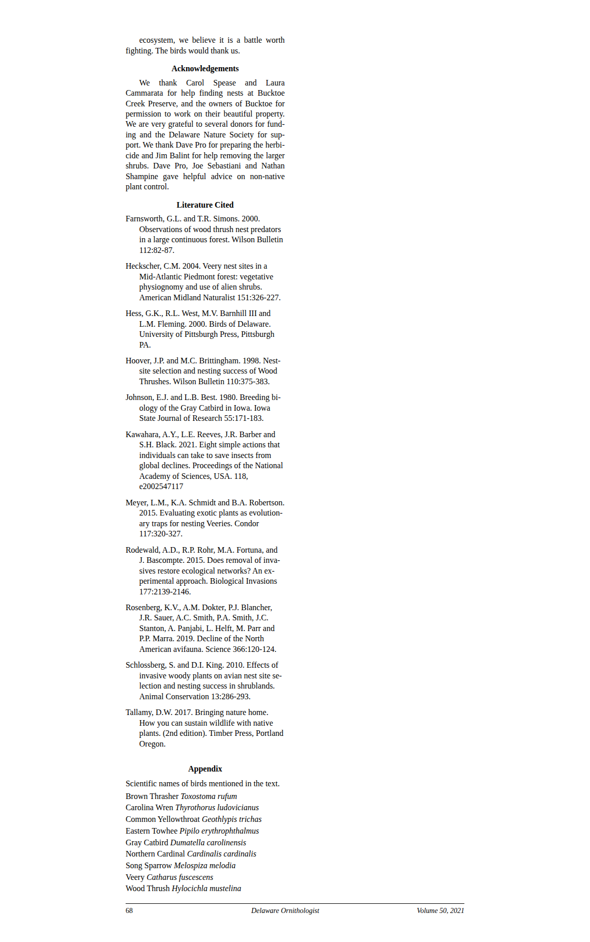ecosystem, we believe it is a battle worth fighting. The birds would thank us.
Acknowledgements
We thank Carol Spease and Laura Cammarata for help finding nests at Bucktoe Creek Preserve, and the owners of Bucktoe for permission to work on their beautiful property. We are very grateful to several donors for funding and the Delaware Nature Society for support. We thank Dave Pro for preparing the herbicide and Jim Balint for help removing the larger shrubs. Dave Pro, Joe Sebastiani and Nathan Shampine gave helpful advice on non-native plant control.
Literature Cited
Farnsworth, G.L. and T.R. Simons. 2000. Observations of wood thrush nest predators in a large continuous forest. Wilson Bulletin 112:82-87.
Heckscher, C.M. 2004. Veery nest sites in a Mid-Atlantic Piedmont forest: vegetative physiognomy and use of alien shrubs. American Midland Naturalist 151:326-227.
Hess, G.K., R.L. West, M.V. Barnhill III and L.M. Fleming. 2000. Birds of Delaware. University of Pittsburgh Press, Pittsburgh PA.
Hoover, J.P. and M.C. Brittingham. 1998. Nest-site selection and nesting success of Wood Thrushes. Wilson Bulletin 110:375-383.
Johnson, E.J. and L.B. Best. 1980. Breeding biology of the Gray Catbird in Iowa. Iowa State Journal of Research 55:171-183.
Kawahara, A.Y., L.E. Reeves, J.R. Barber and S.H. Black. 2021. Eight simple actions that individuals can take to save insects from global declines. Proceedings of the National Academy of Sciences, USA. 118, e2002547117
Meyer, L.M., K.A. Schmidt and B.A. Robertson. 2015. Evaluating exotic plants as evolutionary traps for nesting Veeries. Condor 117:320-327.
Rodewald, A.D., R.P. Rohr, M.A. Fortuna, and J. Bascompte. 2015. Does removal of invasives restore ecological networks? An experimental approach. Biological Invasions 177:2139-2146.
Rosenberg, K.V., A.M. Dokter, P.J. Blancher, J.R. Sauer, A.C. Smith, P.A. Smith, J.C. Stanton, A. Panjabi, L. Helft, M. Parr and P.P. Marra. 2019. Decline of the North American avifauna. Science 366:120-124.
Schlossberg, S. and D.I. King. 2010. Effects of invasive woody plants on avian nest site selection and nesting success in shrublands. Animal Conservation 13:286-293.
Tallamy, D.W. 2017. Bringing nature home. How you can sustain wildlife with native plants. (2nd edition). Timber Press, Portland Oregon.
Appendix
Scientific names of birds mentioned in the text.
Brown Thrasher Toxostoma rufum
Carolina Wren Thyrothorus ludovicianus
Common Yellowthroat Geothlypis trichas
Eastern Towhee Pipilo erythrophthalmus
Gray Catbird Dumatella carolinensis
Northern Cardinal Cardinalis cardinalis
Song Sparrow Melospiza melodia
Veery Catharus fuscescens
Wood Thrush Hylocichla mustelina
68
Delaware Ornithologist
Volume 50, 2021